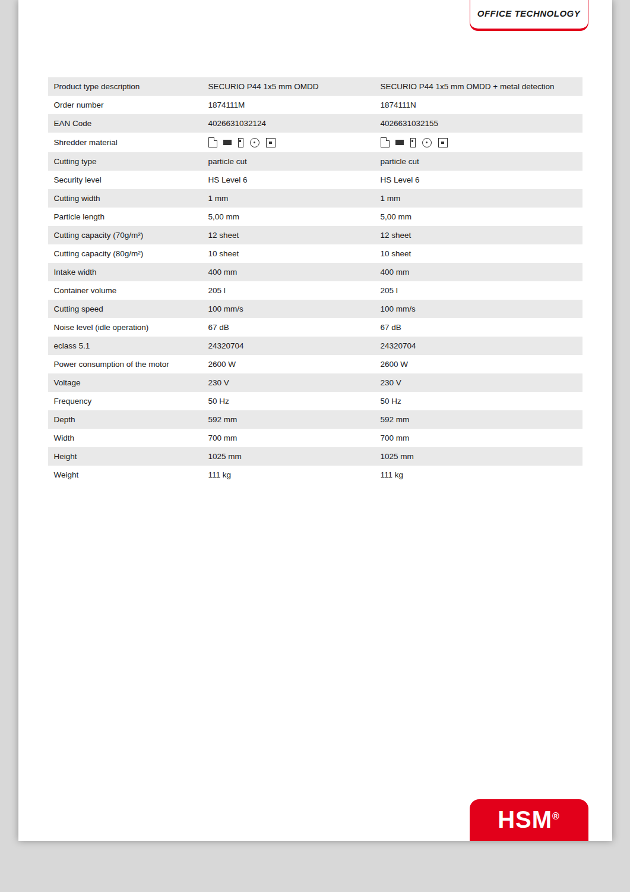OFFICE TECHNOLOGY
| Product type description | SECURIO P44 1x5 mm OMDD | SECURIO P44 1x5 mm OMDD + metal detection |
| Order number | 1874111M | 1874111N |
| EAN Code | 4026631032124 | 4026631032155 |
| Shredder material | | |
| Cutting type | particle cut | particle cut |
| Security level | HS Level 6 | HS Level 6 |
| Cutting width | 1 mm | 1 mm |
| Particle length | 5,00 mm | 5,00 mm |
| Cutting capacity (70g/m²) | 12 sheet | 12 sheet |
| Cutting capacity (80g/m²) | 10 sheet | 10 sheet |
| Intake width | 400 mm | 400 mm |
| Container volume | 205 l | 205 l |
| Cutting speed | 100 mm/s | 100 mm/s |
| Noise level (idle operation) | 67 dB | 67 dB |
| eclass 5.1 | 24320704 | 24320704 |
| Power consumption of the motor | 2600 W | 2600 W |
| Voltage | 230 V | 230 V |
| Frequency | 50 Hz | 50 Hz |
| Depth | 592 mm | 592 mm |
| Width | 700 mm | 700 mm |
| Height | 1025 mm | 1025 mm |
| Weight | 111 kg | 111 kg |
HSM®